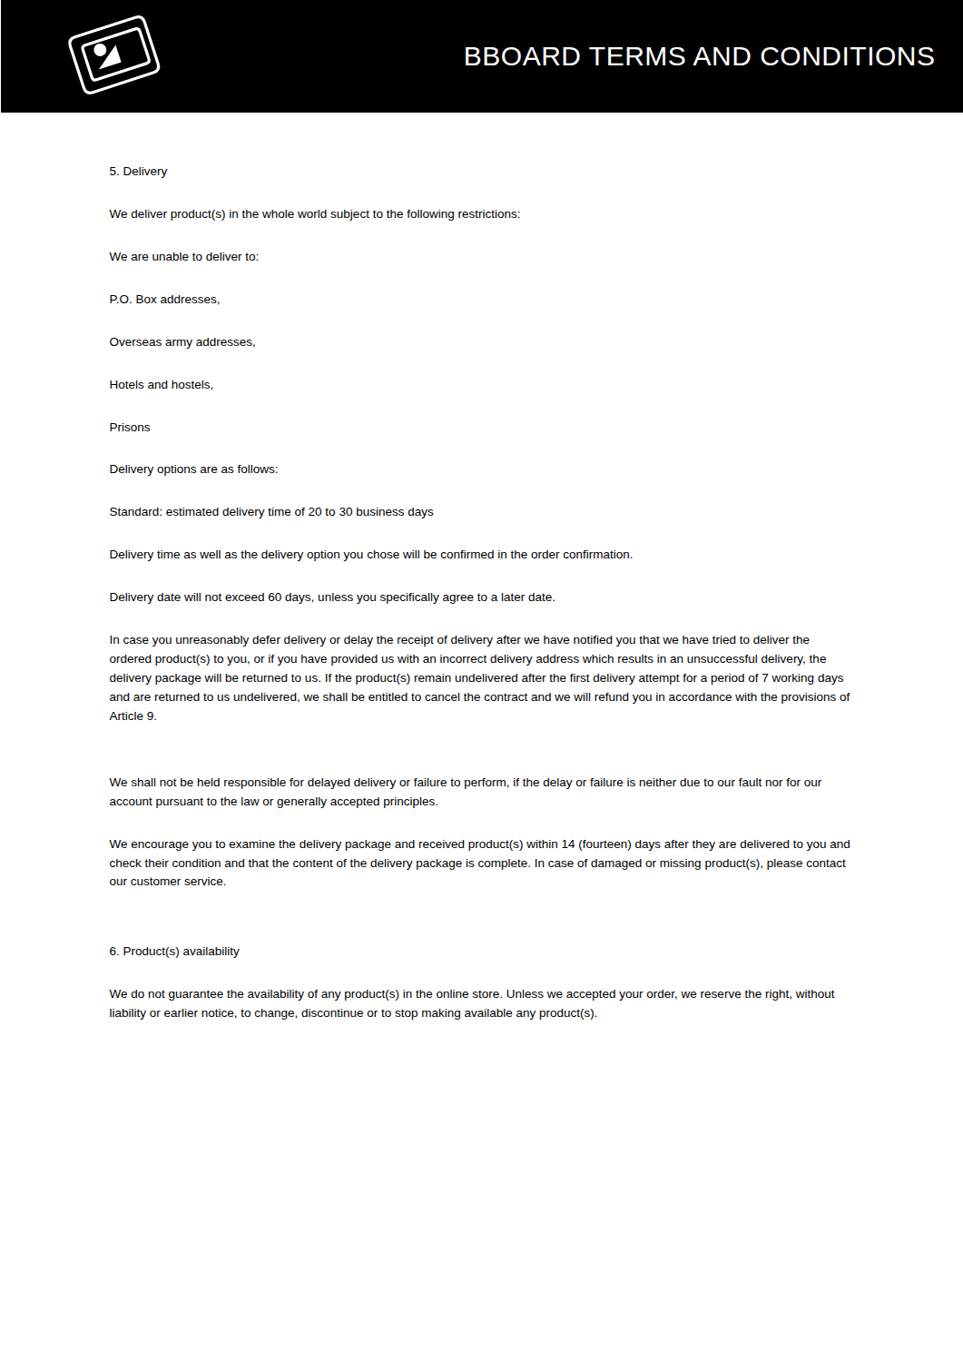BBoard Terms and Conditions
5. Delivery
We deliver product(s) in the whole world subject to the following restrictions:
We are unable to deliver to:
P.O. Box addresses,
Overseas army addresses,
Hotels and hostels,
Prisons
Delivery options are as follows:
Standard: estimated delivery time of 20 to 30 business days
Delivery time as well as the delivery option you chose will be confirmed in the order confirmation.
Delivery date will not exceed 60 days, unless you specifically agree to a later date.
In case you unreasonably defer delivery or delay the receipt of delivery after we have notified you that we have tried to deliver the ordered product(s) to you, or if you have provided us with an incorrect delivery address which results in an unsuccessful delivery, the delivery package will be returned to us. If the product(s) remain undelivered after the first delivery attempt for a period of 7 working days and are returned to us undelivered, we shall be entitled to cancel the contract and we will refund you in accordance with the provisions of Article 9.
We shall not be held responsible for delayed delivery or failure to perform, if the delay or failure is neither due to our fault nor for our account pursuant to the law or generally accepted principles.
We encourage you to examine the delivery package and received product(s) within 14 (fourteen) days after they are delivered to you and check their condition and that the content of the delivery package is complete. In case of damaged or missing product(s), please contact our customer service.
6. Product(s) availability
We do not guarantee the availability of any product(s) in the online store. Unless we accepted your order, we reserve the right, without liability or earlier notice, to change, discontinue or to stop making available any product(s).